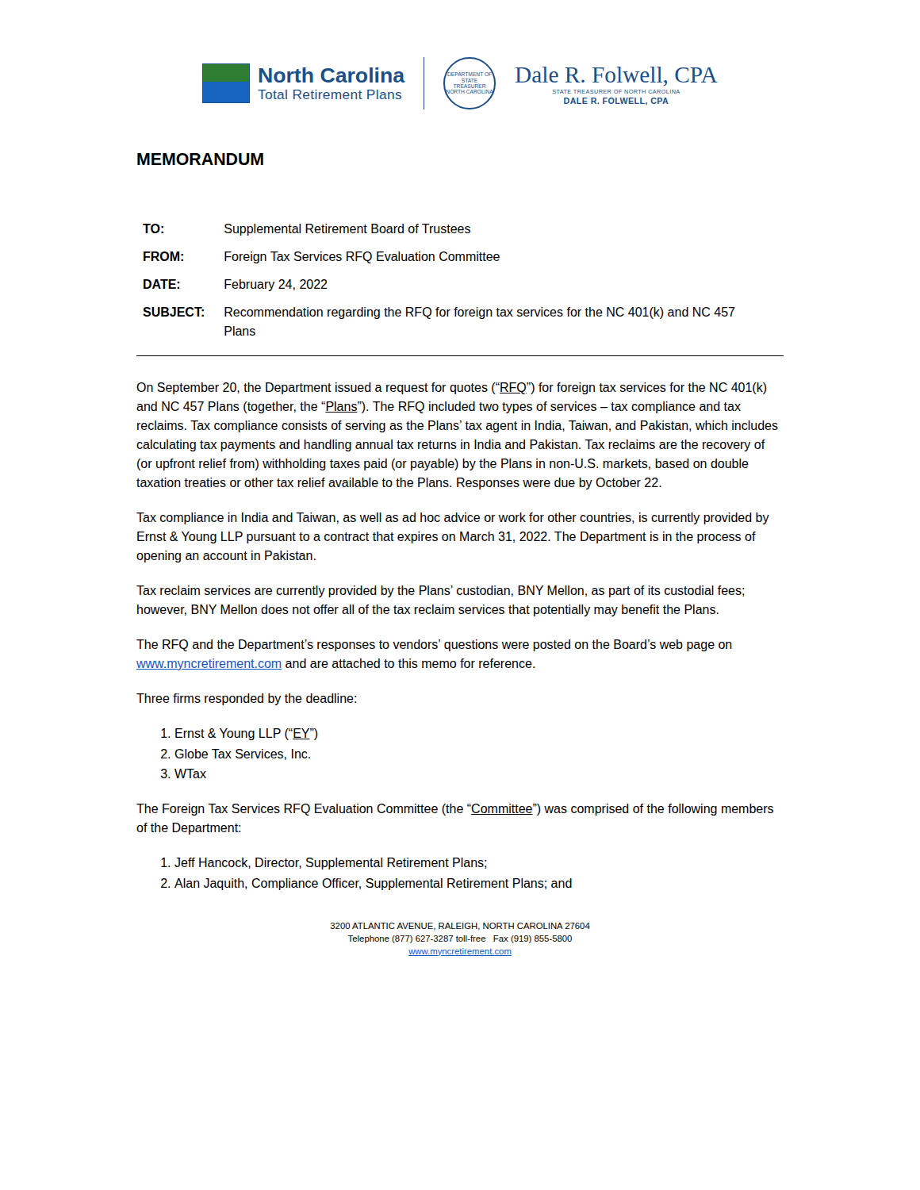North Carolina
Total Retirement Plans
DEPARTMENT OF STATE TREASURER
NORTH CAROLINA
Dale R. Folwell, CPA
STATE TREASURER OF NORTH CAROLINA
DALE R. FOLWELL, CPA
MEMORANDUM
| TO: | Supplemental Retirement Board of Trustees |
| FROM: | Foreign Tax Services RFQ Evaluation Committee |
| DATE: | February 24, 2022 |
| SUBJECT: | Recommendation regarding the RFQ for foreign tax services for the NC 401(k) and NC 457 Plans |
On September 20, the Department issued a request for quotes (“RFQ”) for foreign tax services for the NC 401(k) and NC 457 Plans (together, the “Plans”). The RFQ included two types of services – tax compliance and tax reclaims. Tax compliance consists of serving as the Plans’ tax agent in India, Taiwan, and Pakistan, which includes calculating tax payments and handling annual tax returns in India and Pakistan. Tax reclaims are the recovery of (or upfront relief from) withholding taxes paid (or payable) by the Plans in non-U.S. markets, based on double taxation treaties or other tax relief available to the Plans. Responses were due by October 22.
Tax compliance in India and Taiwan, as well as ad hoc advice or work for other countries, is currently provided by Ernst & Young LLP pursuant to a contract that expires on March 31, 2022. The Department is in the process of opening an account in Pakistan.
Tax reclaim services are currently provided by the Plans’ custodian, BNY Mellon, as part of its custodial fees; however, BNY Mellon does not offer all of the tax reclaim services that potentially may benefit the Plans.
The RFQ and the Department’s responses to vendors’ questions were posted on the Board’s web page on www.myncretirement.com and are attached to this memo for reference.
Three firms responded by the deadline:
Ernst & Young LLP (“EY”)
Globe Tax Services, Inc.
WTax
The Foreign Tax Services RFQ Evaluation Committee (the “Committee”) was comprised of the following members of the Department:
Jeff Hancock, Director, Supplemental Retirement Plans;
Alan Jaquith, Compliance Officer, Supplemental Retirement Plans; and
3200 ATLANTIC AVENUE, RALEIGH, NORTH CAROLINA 27604
Telephone (877) 627-3287 toll-free Fax (919) 855-5800
www.myncretirement.com